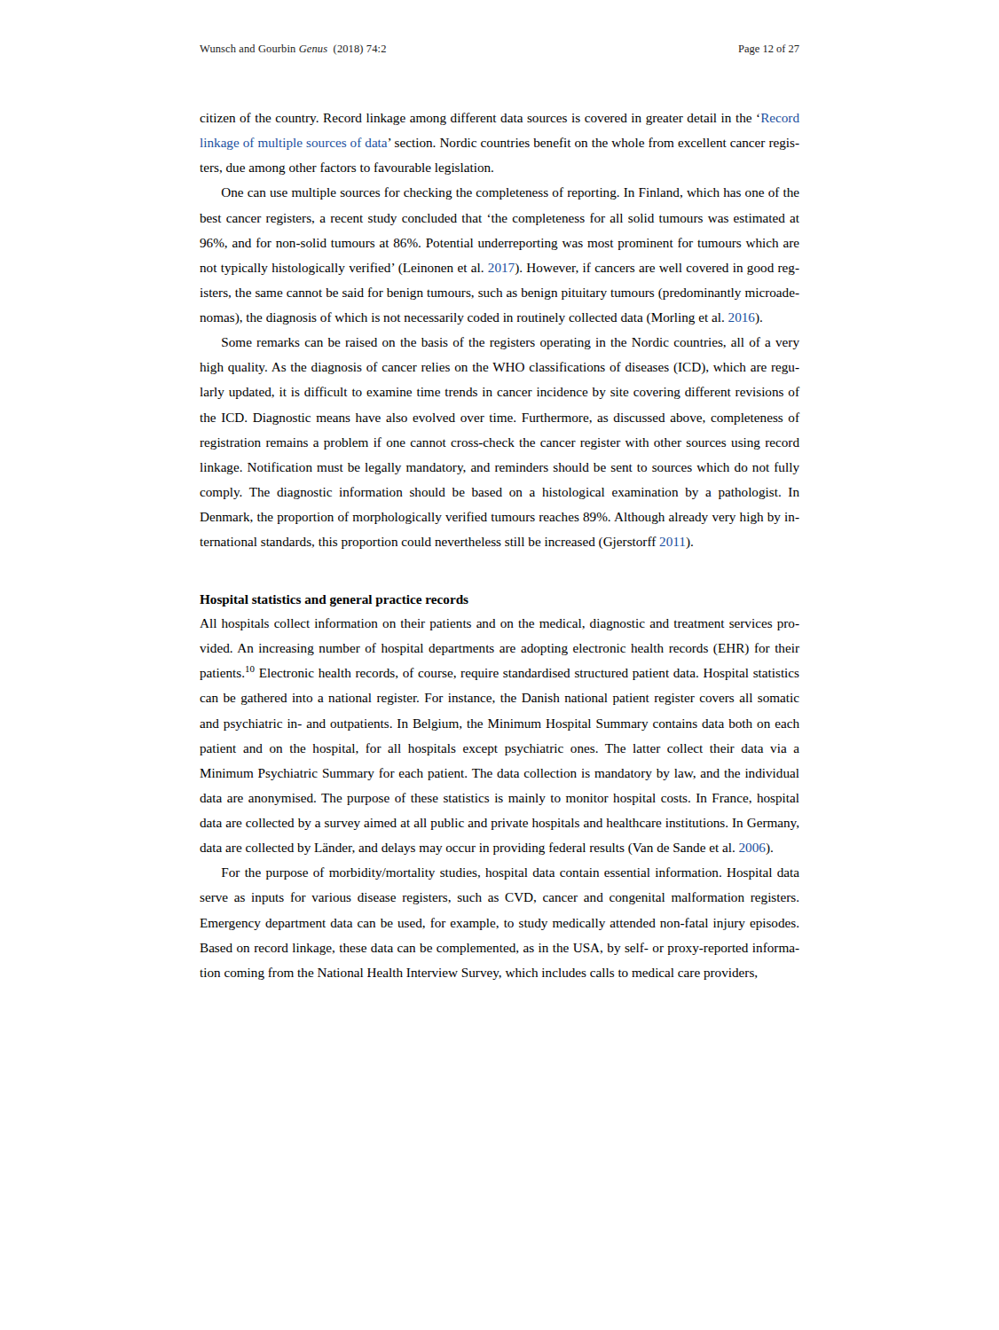Wunsch and Gourbin Genus (2018) 74:2 Page 12 of 27
citizen of the country. Record linkage among different data sources is covered in greater detail in the ‘Record linkage of multiple sources of data’ section. Nordic countries benefit on the whole from excellent cancer registers, due among other factors to favourable legislation.
One can use multiple sources for checking the completeness of reporting. In Finland, which has one of the best cancer registers, a recent study concluded that ‘the completeness for all solid tumours was estimated at 96%, and for non-solid tumours at 86%. Potential underreporting was most prominent for tumours which are not typically histologically verified’ (Leinonen et al. 2017). However, if cancers are well covered in good registers, the same cannot be said for benign tumours, such as benign pituitary tumours (predominantly microadenomas), the diagnosis of which is not necessarily coded in routinely collected data (Morling et al. 2016).
Some remarks can be raised on the basis of the registers operating in the Nordic countries, all of a very high quality. As the diagnosis of cancer relies on the WHO classifications of diseases (ICD), which are regularly updated, it is difficult to examine time trends in cancer incidence by site covering different revisions of the ICD. Diagnostic means have also evolved over time. Furthermore, as discussed above, completeness of registration remains a problem if one cannot cross-check the cancer register with other sources using record linkage. Notification must be legally mandatory, and reminders should be sent to sources which do not fully comply. The diagnostic information should be based on a histological examination by a pathologist. In Denmark, the proportion of morphologically verified tumours reaches 89%. Although already very high by international standards, this proportion could nevertheless still be increased (Gjerstorff 2011).
Hospital statistics and general practice records
All hospitals collect information on their patients and on the medical, diagnostic and treatment services provided. An increasing number of hospital departments are adopting electronic health records (EHR) for their patients.10 Electronic health records, of course, require standardised structured patient data. Hospital statistics can be gathered into a national register. For instance, the Danish national patient register covers all somatic and psychiatric in- and outpatients. In Belgium, the Minimum Hospital Summary contains data both on each patient and on the hospital, for all hospitals except psychiatric ones. The latter collect their data via a Minimum Psychiatric Summary for each patient. The data collection is mandatory by law, and the individual data are anonymised. The purpose of these statistics is mainly to monitor hospital costs. In France, hospital data are collected by a survey aimed at all public and private hospitals and healthcare institutions. In Germany, data are collected by Länder, and delays may occur in providing federal results (Van de Sande et al. 2006).
For the purpose of morbidity/mortality studies, hospital data contain essential information. Hospital data serve as inputs for various disease registers, such as CVD, cancer and congenital malformation registers. Emergency department data can be used, for example, to study medically attended non-fatal injury episodes. Based on record linkage, these data can be complemented, as in the USA, by self- or proxy-reported information coming from the National Health Interview Survey, which includes calls to medical care providers,